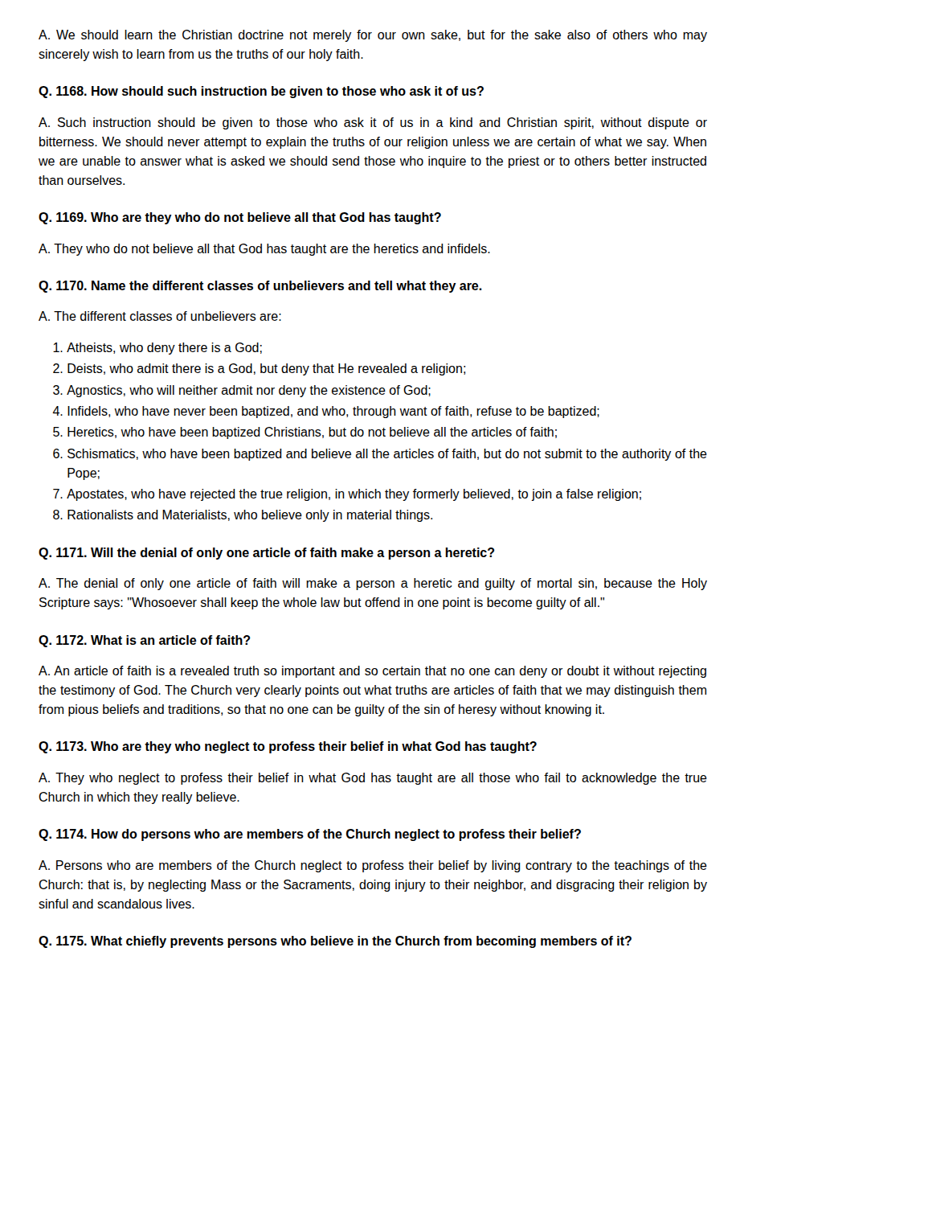A. We should learn the Christian doctrine not merely for our own sake, but for the sake also of others who may sincerely wish to learn from us the truths of our holy faith.
Q. 1168. How should such instruction be given to those who ask it of us?
A. Such instruction should be given to those who ask it of us in a kind and Christian spirit, without dispute or bitterness. We should never attempt to explain the truths of our religion unless we are certain of what we say. When we are unable to answer what is asked we should send those who inquire to the priest or to others better instructed than ourselves.
Q. 1169. Who are they who do not believe all that God has taught?
A. They who do not believe all that God has taught are the heretics and infidels.
Q. 1170. Name the different classes of unbelievers and tell what they are.
A. The different classes of unbelievers are:
Atheists, who deny there is a God;
Deists, who admit there is a God, but deny that He revealed a religion;
Agnostics, who will neither admit nor deny the existence of God;
Infidels, who have never been baptized, and who, through want of faith, refuse to be baptized;
Heretics, who have been baptized Christians, but do not believe all the articles of faith;
Schismatics, who have been baptized and believe all the articles of faith, but do not submit to the authority of the Pope;
Apostates, who have rejected the true religion, in which they formerly believed, to join a false religion;
Rationalists and Materialists, who believe only in material things.
Q. 1171. Will the denial of only one article of faith make a person a heretic?
A. The denial of only one article of faith will make a person a heretic and guilty of mortal sin, because the Holy Scripture says: "Whosoever shall keep the whole law but offend in one point is become guilty of all."
Q. 1172. What is an article of faith?
A. An article of faith is a revealed truth so important and so certain that no one can deny or doubt it without rejecting the testimony of God. The Church very clearly points out what truths are articles of faith that we may distinguish them from pious beliefs and traditions, so that no one can be guilty of the sin of heresy without knowing it.
Q. 1173. Who are they who neglect to profess their belief in what God has taught?
A. They who neglect to profess their belief in what God has taught are all those who fail to acknowledge the true Church in which they really believe.
Q. 1174. How do persons who are members of the Church neglect to profess their belief?
A. Persons who are members of the Church neglect to profess their belief by living contrary to the teachings of the Church: that is, by neglecting Mass or the Sacraments, doing injury to their neighbor, and disgracing their religion by sinful and scandalous lives.
Q. 1175. What chiefly prevents persons who believe in the Church from becoming members of it?